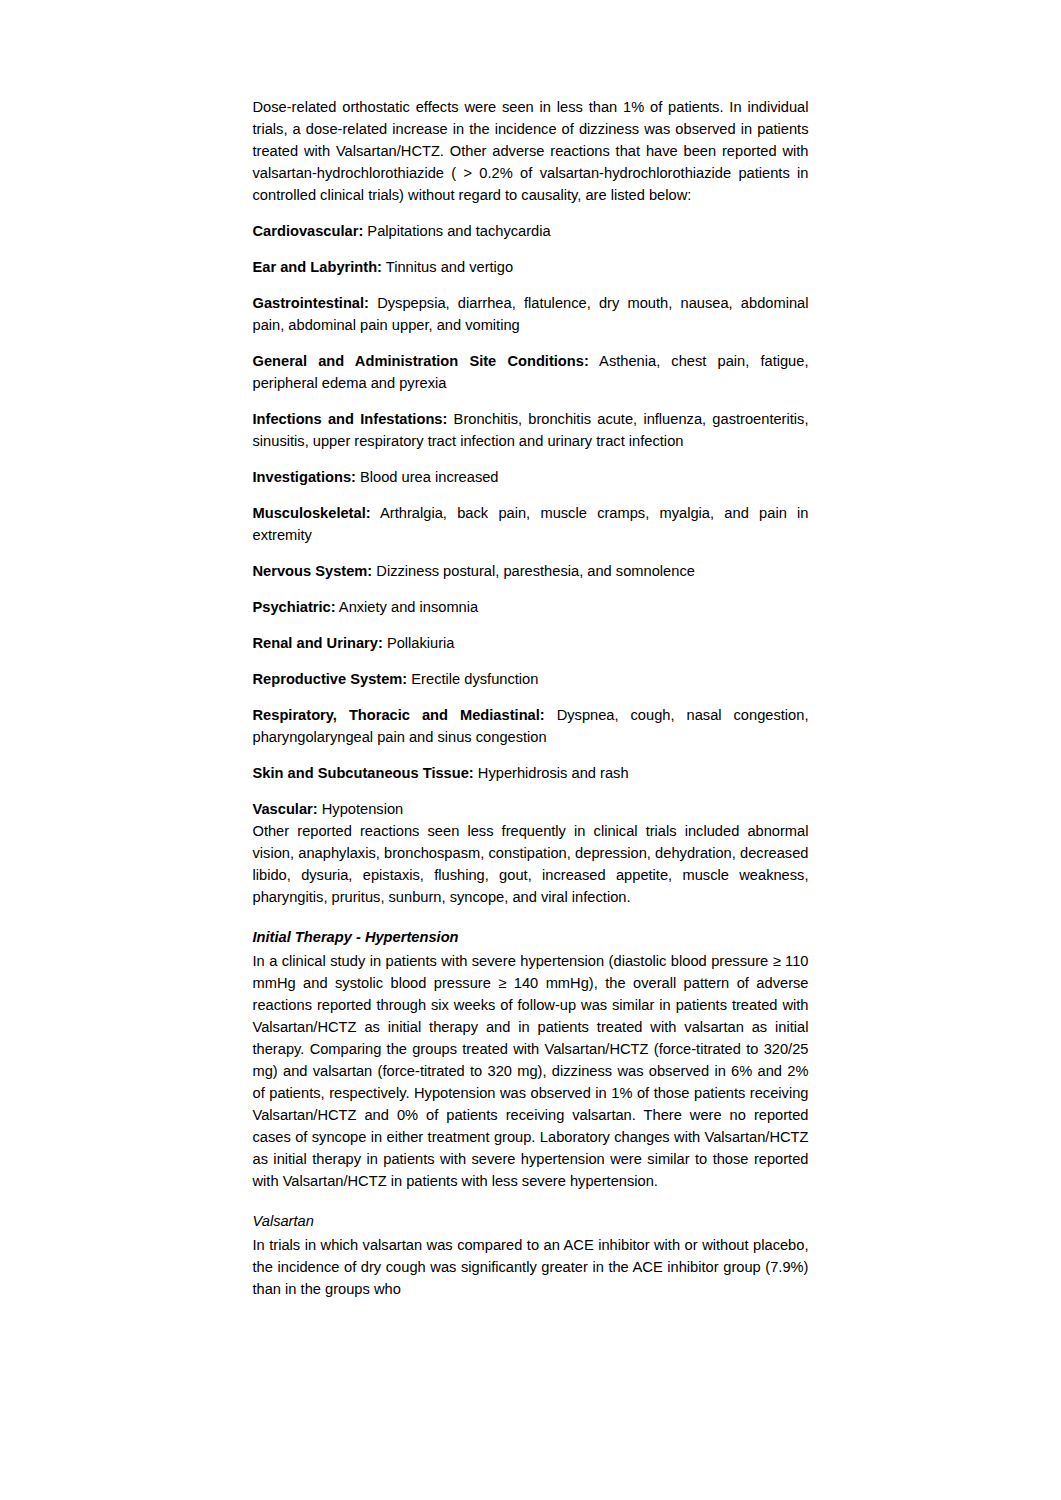Dose-related orthostatic effects were seen in less than 1% of patients. In individual trials, a dose-related increase in the incidence of dizziness was observed in patients treated with Valsartan/HCTZ. Other adverse reactions that have been reported with valsartan-hydrochlorothiazide ( > 0.2% of valsartan-hydrochlorothiazide patients in controlled clinical trials) without regard to causality, are listed below:
Cardiovascular: Palpitations and tachycardia
Ear and Labyrinth: Tinnitus and vertigo
Gastrointestinal: Dyspepsia, diarrhea, flatulence, dry mouth, nausea, abdominal pain, abdominal pain upper, and vomiting
General and Administration Site Conditions: Asthenia, chest pain, fatigue, peripheral edema and pyrexia
Infections and Infestations: Bronchitis, bronchitis acute, influenza, gastroenteritis, sinusitis, upper respiratory tract infection and urinary tract infection
Investigations: Blood urea increased
Musculoskeletal: Arthralgia, back pain, muscle cramps, myalgia, and pain in extremity
Nervous System: Dizziness postural, paresthesia, and somnolence
Psychiatric: Anxiety and insomnia
Renal and Urinary: Pollakiuria
Reproductive System: Erectile dysfunction
Respiratory, Thoracic and Mediastinal: Dyspnea, cough, nasal congestion, pharyngolaryngeal pain and sinus congestion
Skin and Subcutaneous Tissue: Hyperhidrosis and rash
Vascular: Hypotension
Other reported reactions seen less frequently in clinical trials included abnormal vision, anaphylaxis, bronchospasm, constipation, depression, dehydration, decreased libido, dysuria, epistaxis, flushing, gout, increased appetite, muscle weakness, pharyngitis, pruritus, sunburn, syncope, and viral infection.
Initial Therapy - Hypertension
In a clinical study in patients with severe hypertension (diastolic blood pressure ≥ 110 mmHg and systolic blood pressure ≥ 140 mmHg), the overall pattern of adverse reactions reported through six weeks of follow-up was similar in patients treated with Valsartan/HCTZ as initial therapy and in patients treated with valsartan as initial therapy. Comparing the groups treated with Valsartan/HCTZ (force-titrated to 320/25 mg) and valsartan (force-titrated to 320 mg), dizziness was observed in 6% and 2% of patients, respectively. Hypotension was observed in 1% of those patients receiving Valsartan/HCTZ and 0% of patients receiving valsartan. There were no reported cases of syncope in either treatment group. Laboratory changes with Valsartan/HCTZ as initial therapy in patients with severe hypertension were similar to those reported with Valsartan/HCTZ in patients with less severe hypertension.
Valsartan
In trials in which valsartan was compared to an ACE inhibitor with or without placebo, the incidence of dry cough was significantly greater in the ACE inhibitor group (7.9%) than in the groups who